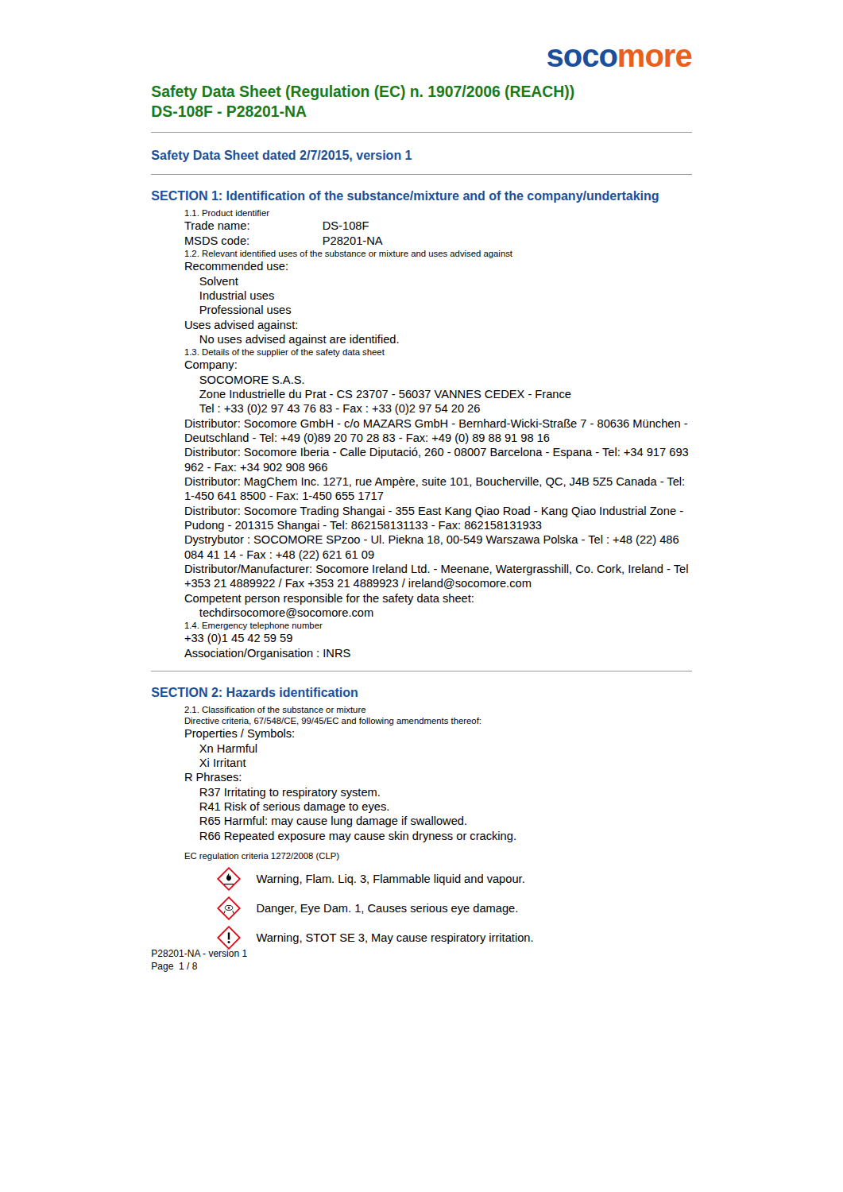soco more
Safety Data Sheet (Regulation (EC) n. 1907/2006 (REACH)) DS-108F - P28201-NA
Safety Data Sheet dated 2/7/2015, version 1
SECTION 1: Identification of the substance/mixture and of the company/undertaking
1.1. Product identifier
Trade name: DS-108F
MSDS code: P28201-NA
1.2. Relevant identified uses of the substance or mixture and uses advised against
Recommended use:
Solvent
Industrial uses
Professional uses
Uses advised against:
No uses advised against are identified.
1.3. Details of the supplier of the safety data sheet
Company:
SOCOMORE S.A.S.
Zone Industrielle du Prat - CS 23707 - 56037 VANNES CEDEX - France
Tel : +33 (0)2 97 43 76 83 - Fax : +33 (0)2 97 54 20 26
Distributor: Socomore GmbH - c/o MAZARS GmbH - Bernhard-Wicki-Straße 7 - 80636 München - Deutschland - Tel: +49 (0)89 20 70 28 83 - Fax: +49 (0) 89 88 91 98 16
Distributor: Socomore Iberia - Calle Diputació, 260 - 08007 Barcelona - Espana - Tel: +34 917 693 962 - Fax: +34 902 908 966
Distributor: MagChem Inc. 1271, rue Ampère, suite 101, Boucherville, QC, J4B 5Z5 Canada - Tel: 1-450 641 8500 - Fax: 1-450 655 1717
Distributor: Socomore Trading Shangai - 355 East Kang Qiao Road - Kang Qiao Industrial Zone - Pudong - 201315 Shangai - Tel: 862158131133 - Fax: 862158131933
Dystrybutor : SOCOMORE SPzoo - Ul. Piekna 18, 00-549 Warszawa Polska - Tel : +48 (22) 486 084 41 14 - Fax : +48 (22) 621 61 09
Distributor/Manufacturer: Socomore Ireland Ltd. - Meenane, Watergrasshill, Co. Cork, Ireland - Tel +353 21 4889922 / Fax +353 21 4889923 / ireland@socomore.com
Competent person responsible for the safety data sheet:
techdirsocomore@socomore.com
1.4. Emergency telephone number
+33 (0)1 45 42 59 59
Association/Organisation : INRS
SECTION 2: Hazards identification
2.1. Classification of the substance or mixture
Directive criteria, 67/548/CE, 99/45/EC and following amendments thereof:
Properties / Symbols:
Xn Harmful
Xi Irritant
R Phrases:
R37 Irritating to respiratory system.
R41 Risk of serious damage to eyes.
R65 Harmful: may cause lung damage if swallowed.
R66 Repeated exposure may cause skin dryness or cracking.
EC regulation criteria 1272/2008 (CLP)
Warning, Flam. Liq. 3, Flammable liquid and vapour.
Danger, Eye Dam. 1, Causes serious eye damage.
Warning, STOT SE 3, May cause respiratory irritation.
P28201-NA - version 1
Page 1 / 8